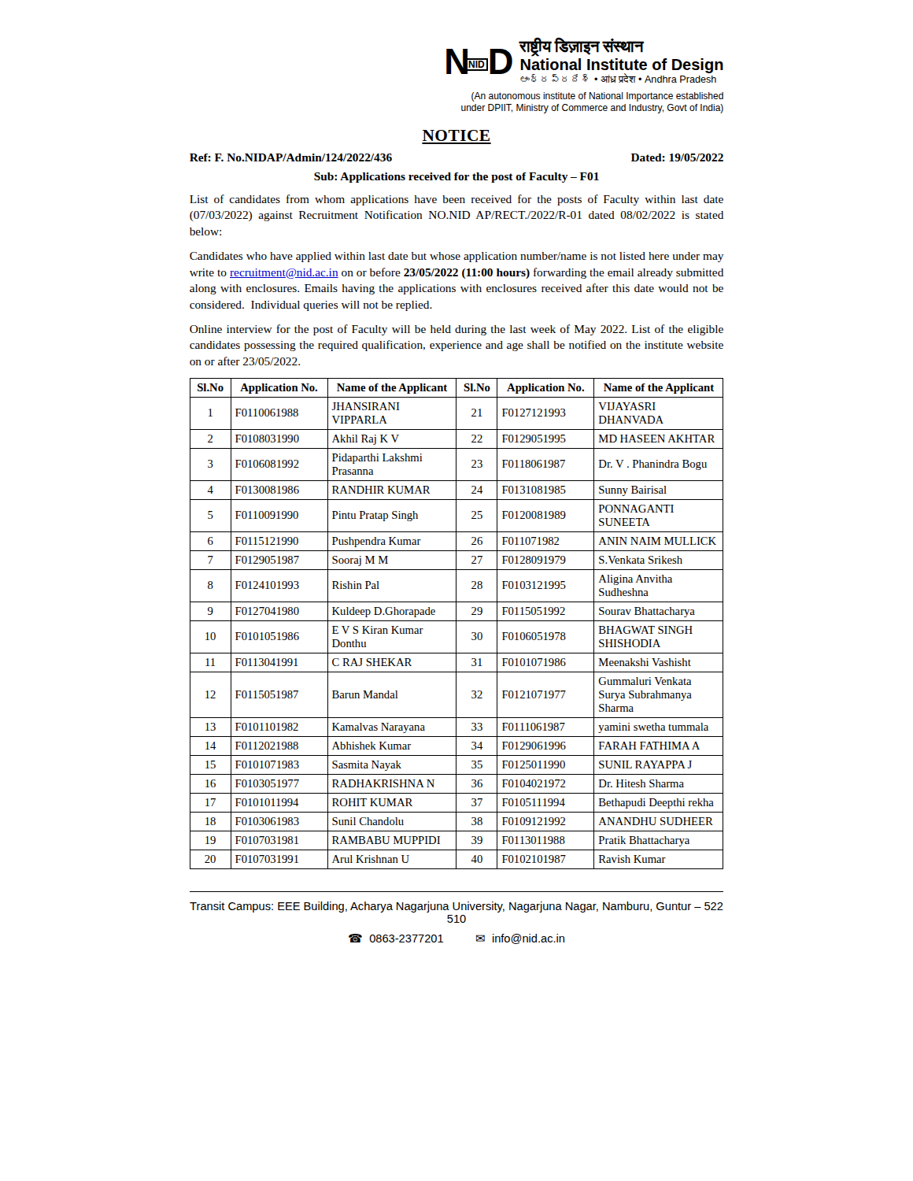NNID D
राष्ट्रीय डिज़ाइन संस्थान
National Institute of Design
ఆంధ్రప్రదేశ్ • आंध्र प्रदेश • Andhra Pradesh
(An autonomous institute of National Importance established
under DPIIT, Ministry of Commerce and Industry, Govt of India)
NOTICE
Ref: F. No.NIDAP/Admin/124/2022/436 Dated: 19/05/2022
Sub: Applications received for the post of Faculty – F01
List of candidates from whom applications have been received for the posts of Faculty within last date (07/03/2022) against Recruitment Notification NO.NID AP/RECT./2022/R-01 dated 08/02/2022 is stated below:
Candidates who have applied within last date but whose application number/name is not listed here under may write to recruitment@nid.ac.in on or before 23/05/2022 (11:00 hours) forwarding the email already submitted along with enclosures. Emails having the applications with enclosures received after this date would not be considered. Individual queries will not be replied.
Online interview for the post of Faculty will be held during the last week of May 2022. List of the eligible candidates possessing the required qualification, experience and age shall be notified on the institute website on or after 23/05/2022.
| Sl.No | Application No. | Name of the Applicant | Sl.No | Application No. | Name of the Applicant |
| --- | --- | --- | --- | --- | --- |
| 1 | F0110061988 | JHANSIRANI VIPPARLA | 21 | F0127121993 | VIJAYASRI DHANVADA |
| 2 | F0108031990 | Akhil Raj K V | 22 | F0129051995 | MD HASEEN AKHTAR |
| 3 | F0106081992 | Pidaparthi Lakshmi Prasanna | 23 | F0118061987 | Dr. V . Phanindra Bogu |
| 4 | F0130081986 | RANDHIR KUMAR | 24 | F0131081985 | Sunny Bairisal |
| 5 | F0110091990 | Pintu Pratap Singh | 25 | F0120081989 | PONNAGANTI SUNEETA |
| 6 | F0115121990 | Pushpendra Kumar | 26 | F011071982 | ANIN NAIM MULLICK |
| 7 | F0129051987 | Sooraj M M | 27 | F0128091979 | S.Venkata Srikesh |
| 8 | F0124101993 | Rishin Pal | 28 | F0103121995 | Aligina Anvitha Sudheshna |
| 9 | F0127041980 | Kuldeep D.Ghorapade | 29 | F0115051992 | Sourav Bhattacharya |
| 10 | F0101051986 | E V S Kiran Kumar Donthu | 30 | F0106051978 | BHAGWAT SINGH SHISHODIA |
| 11 | F0113041991 | C RAJ SHEKAR | 31 | F0101071986 | Meenakshi Vashisht |
| 12 | F0115051987 | Barun Mandal | 32 | F0121071977 | Gummaluri Venkata Surya Subrahmanya Sharma |
| 13 | F0101101982 | Kamalvas Narayana | 33 | F0111061987 | yamini swetha tummala |
| 14 | F0112021988 | Abhishek Kumar | 34 | F0129061996 | FARAH FATHIMA A |
| 15 | F0101071983 | Sasmita Nayak | 35 | F0125011990 | SUNIL RAYAPPA J |
| 16 | F0103051977 | RADHAKRISHNA N | 36 | F0104021972 | Dr. Hitesh Sharma |
| 17 | F0101011994 | ROHIT KUMAR | 37 | F0105111994 | Bethapudi Deepthi rekha |
| 18 | F0103061983 | Sunil Chandolu | 38 | F0109121992 | ANANDHU SUDHEER |
| 19 | F0107031981 | RAMBABU MUPPIDI | 39 | F0113011988 | Pratik Bhattacharya |
| 20 | F0107031991 | Arul Krishnan U | 40 | F0102101987 | Ravish Kumar |
Transit Campus: EEE Building, Acharya Nagarjuna University, Nagarjuna Nagar, Namburu, Guntur – 522 510
☎ 0863-2377201 ✉ info@nid.ac.in